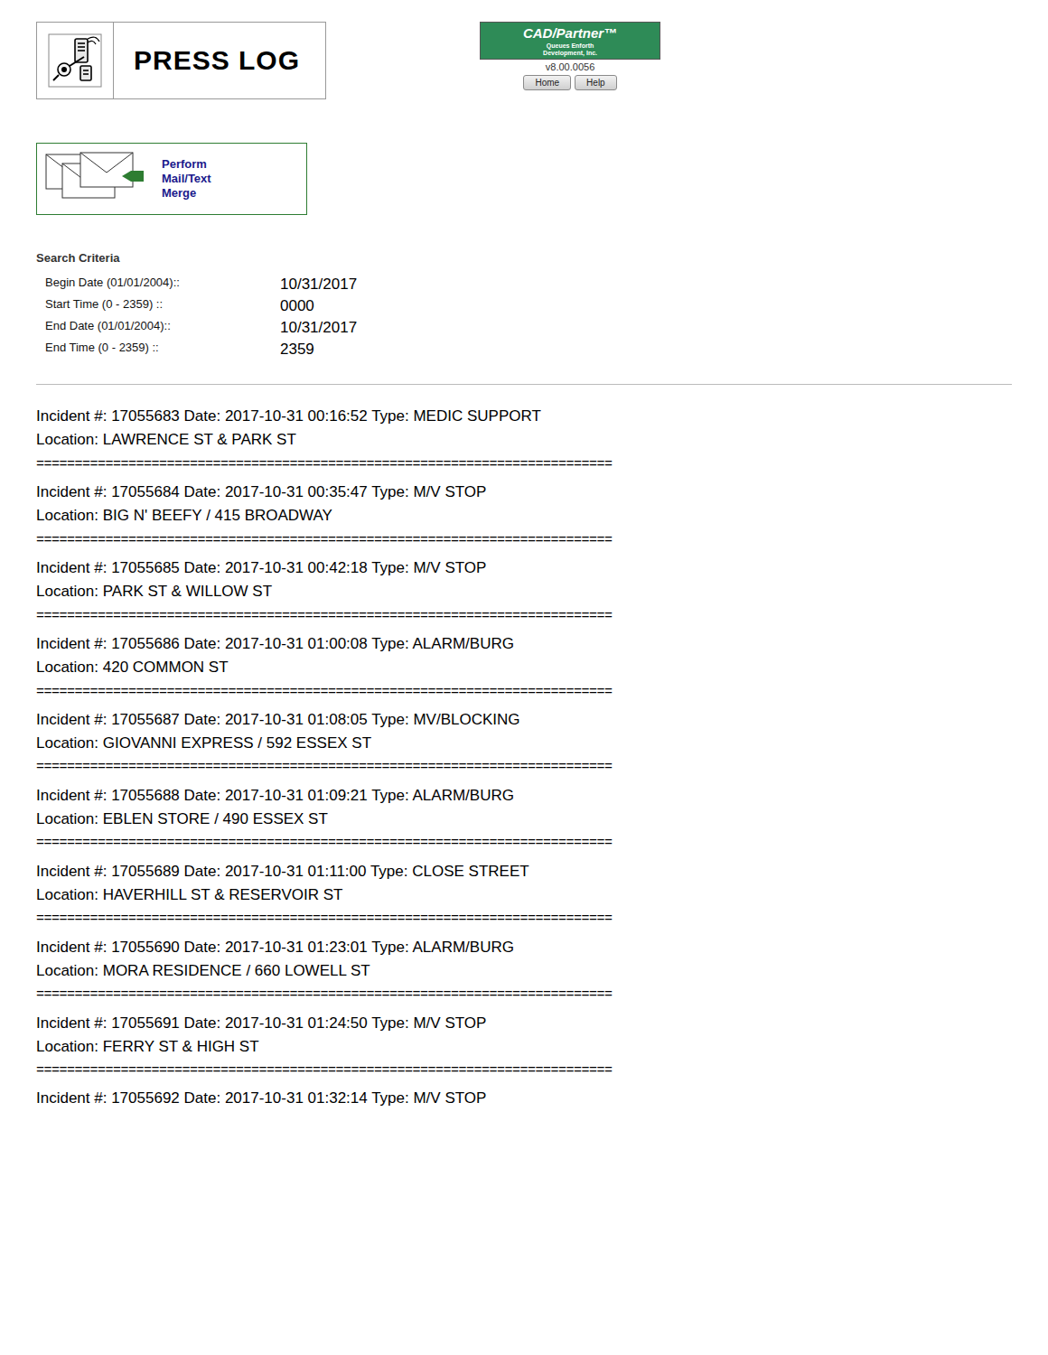PRESS LOG
CAD/Partner™
Queues Enforth
Development, Inc.
v8.00.0056
Home Help
Perform
Mail/Text
Merge
Search Criteria
| Begin Date (01/01/2004):: | 10/31/2017 |
| Start Time (0 - 2359) :: | 0000 |
| End Date (01/01/2004):: | 10/31/2017 |
| End Time (0 - 2359) :: | 2359 |
Incident #: 17055683 Date: 2017-10-31 00:16:52 Type: MEDIC SUPPORT
Location: LAWRENCE ST & PARK ST
===========================================================================
Incident #: 17055684 Date: 2017-10-31 00:35:47 Type: M/V STOP
Location: BIG N' BEEFY / 415 BROADWAY
===========================================================================
Incident #: 17055685 Date: 2017-10-31 00:42:18 Type: M/V STOP
Location: PARK ST & WILLOW ST
===========================================================================
Incident #: 17055686 Date: 2017-10-31 01:00:08 Type: ALARM/BURG
Location: 420 COMMON ST
===========================================================================
Incident #: 17055687 Date: 2017-10-31 01:08:05 Type: MV/BLOCKING
Location: GIOVANNI EXPRESS / 592 ESSEX ST
===========================================================================
Incident #: 17055688 Date: 2017-10-31 01:09:21 Type: ALARM/BURG
Location: EBLEN STORE / 490 ESSEX ST
===========================================================================
Incident #: 17055689 Date: 2017-10-31 01:11:00 Type: CLOSE STREET
Location: HAVERHILL ST & RESERVOIR ST
===========================================================================
Incident #: 17055690 Date: 2017-10-31 01:23:01 Type: ALARM/BURG
Location: MORA RESIDENCE / 660 LOWELL ST
===========================================================================
Incident #: 17055691 Date: 2017-10-31 01:24:50 Type: M/V STOP
Location: FERRY ST & HIGH ST
===========================================================================
Incident #: 17055692 Date: 2017-10-31 01:32:14 Type: M/V STOP